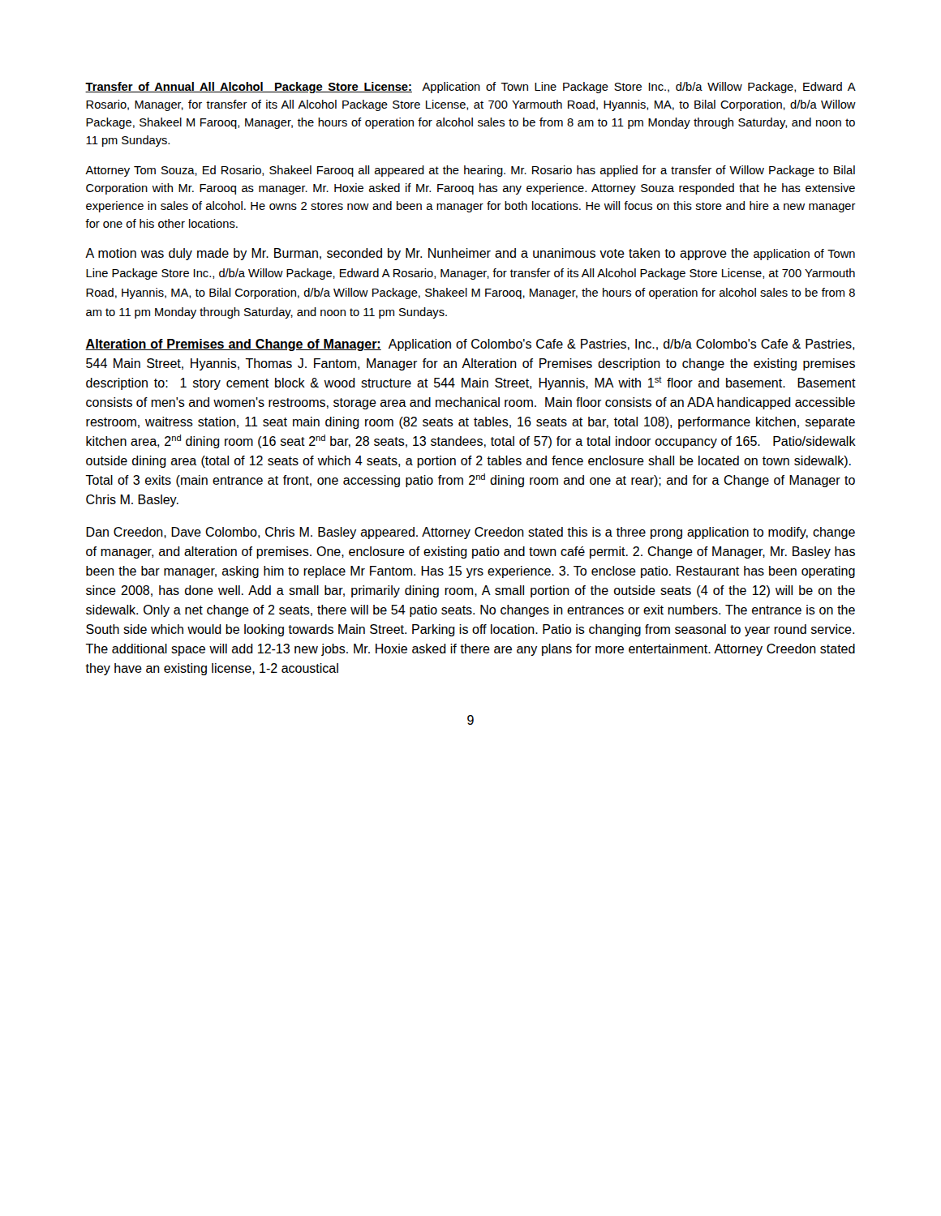Transfer of Annual All Alcohol Package Store License: Application of Town Line Package Store Inc., d/b/a Willow Package, Edward A Rosario, Manager, for transfer of its All Alcohol Package Store License, at 700 Yarmouth Road, Hyannis, MA, to Bilal Corporation, d/b/a Willow Package, Shakeel M Farooq, Manager, the hours of operation for alcohol sales to be from 8 am to 11 pm Monday through Saturday, and noon to 11 pm Sundays.
Attorney Tom Souza, Ed Rosario, Shakeel Farooq all appeared at the hearing. Mr. Rosario has applied for a transfer of Willow Package to Bilal Corporation with Mr. Farooq as manager. Mr. Hoxie asked if Mr. Farooq has any experience. Attorney Souza responded that he has extensive experience in sales of alcohol. He owns 2 stores now and been a manager for both locations. He will focus on this store and hire a new manager for one of his other locations.
A motion was duly made by Mr. Burman, seconded by Mr. Nunheimer and a unanimous vote taken to approve the application of Town Line Package Store Inc., d/b/a Willow Package, Edward A Rosario, Manager, for transfer of its All Alcohol Package Store License, at 700 Yarmouth Road, Hyannis, MA, to Bilal Corporation, d/b/a Willow Package, Shakeel M Farooq, Manager, the hours of operation for alcohol sales to be from 8 am to 11 pm Monday through Saturday, and noon to 11 pm Sundays.
Alteration of Premises and Change of Manager: Application of Colombo's Cafe & Pastries, Inc., d/b/a Colombo's Cafe & Pastries, 544 Main Street, Hyannis, Thomas J. Fantom, Manager for an Alteration of Premises description to change the existing premises description to: 1 story cement block & wood structure at 544 Main Street, Hyannis, MA with 1st floor and basement. Basement consists of men's and women's restrooms, storage area and mechanical room. Main floor consists of an ADA handicapped accessible restroom, waitress station, 11 seat main dining room (82 seats at tables, 16 seats at bar, total 108), performance kitchen, separate kitchen area, 2nd dining room (16 seat 2nd bar, 28 seats, 13 standees, total of 57) for a total indoor occupancy of 165. Patio/sidewalk outside dining area (total of 12 seats of which 4 seats, a portion of 2 tables and fence enclosure shall be located on town sidewalk). Total of 3 exits (main entrance at front, one accessing patio from 2nd dining room and one at rear); and for a Change of Manager to Chris M. Basley.
Dan Creedon, Dave Colombo, Chris M. Basley appeared. Attorney Creedon stated this is a three prong application to modify, change of manager, and alteration of premises. One, enclosure of existing patio and town café permit. 2. Change of Manager, Mr. Basley has been the bar manager, asking him to replace Mr Fantom. Has 15 yrs experience. 3. To enclose patio. Restaurant has been operating since 2008, has done well. Add a small bar, primarily dining room, A small portion of the outside seats (4 of the 12) will be on the sidewalk. Only a net change of 2 seats, there will be 54 patio seats. No changes in entrances or exit numbers. The entrance is on the South side which would be looking towards Main Street. Parking is off location. Patio is changing from seasonal to year round service. The additional space will add 12-13 new jobs. Mr. Hoxie asked if there are any plans for more entertainment. Attorney Creedon stated they have an existing license, 1-2 acoustical
9